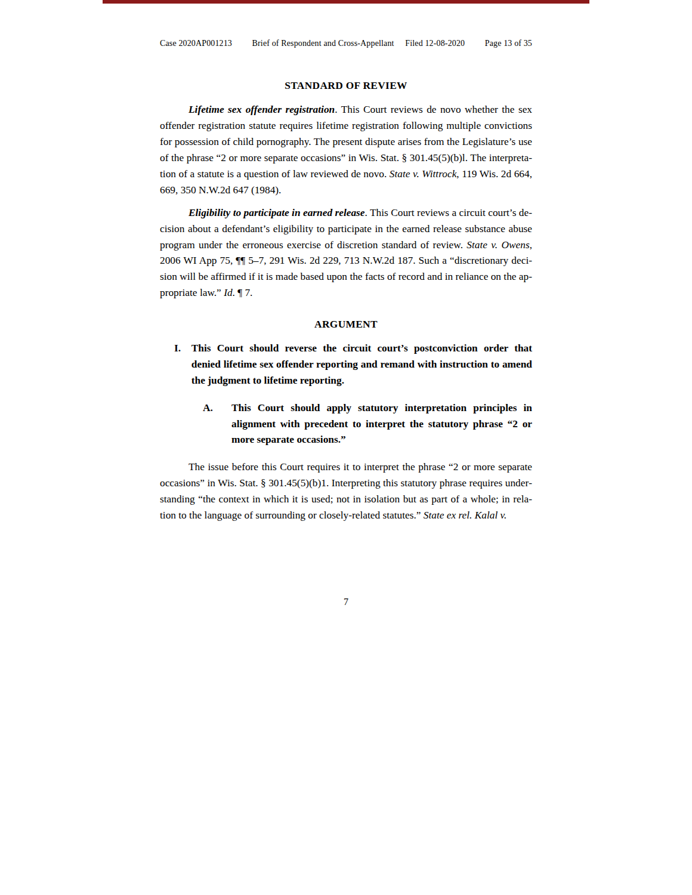Case 2020AP001213 Brief of Respondent and Cross-Appellant Filed 12-08-2020 Page 13 of 35
STANDARD OF REVIEW
Lifetime sex offender registration. This Court reviews de novo whether the sex offender registration statute requires lifetime registration following multiple convictions for possession of child pornography. The present dispute arises from the Legislature’s use of the phrase “2 or more separate occasions” in Wis. Stat. § 301.45(5)(b)l. The interpretation of a statute is a question of law reviewed de novo. State v. Wittrock, 119 Wis. 2d 664, 669, 350 N.W.2d 647 (1984).
Eligibility to participate in earned release. This Court reviews a circuit court’s decision about a defendant’s eligibility to participate in the earned release substance abuse program under the erroneous exercise of discretion standard of review. State v. Owens, 2006 WI App 75, ¶¶ 5–7, 291 Wis. 2d 229, 713 N.W.2d 187. Such a “discretionary decision will be affirmed if it is made based upon the facts of record and in reliance on the appropriate law.” Id. ¶ 7.
ARGUMENT
I.
This Court should reverse the circuit court’s postconviction order that denied lifetime sex offender reporting and remand with instruction to amend the judgment to lifetime reporting.
A.
This Court should apply statutory interpretation principles in alignment with precedent to interpret the statutory phrase “2 or more separate occasions.”
The issue before this Court requires it to interpret the phrase “2 or more separate occasions” in Wis. Stat. § 301.45(5)(b)1. Interpreting this statutory phrase requires understanding “the context in which it is used; not in isolation but as part of a whole; in relation to the language of surrounding or closely-related statutes.” State ex rel. Kalal v.
7